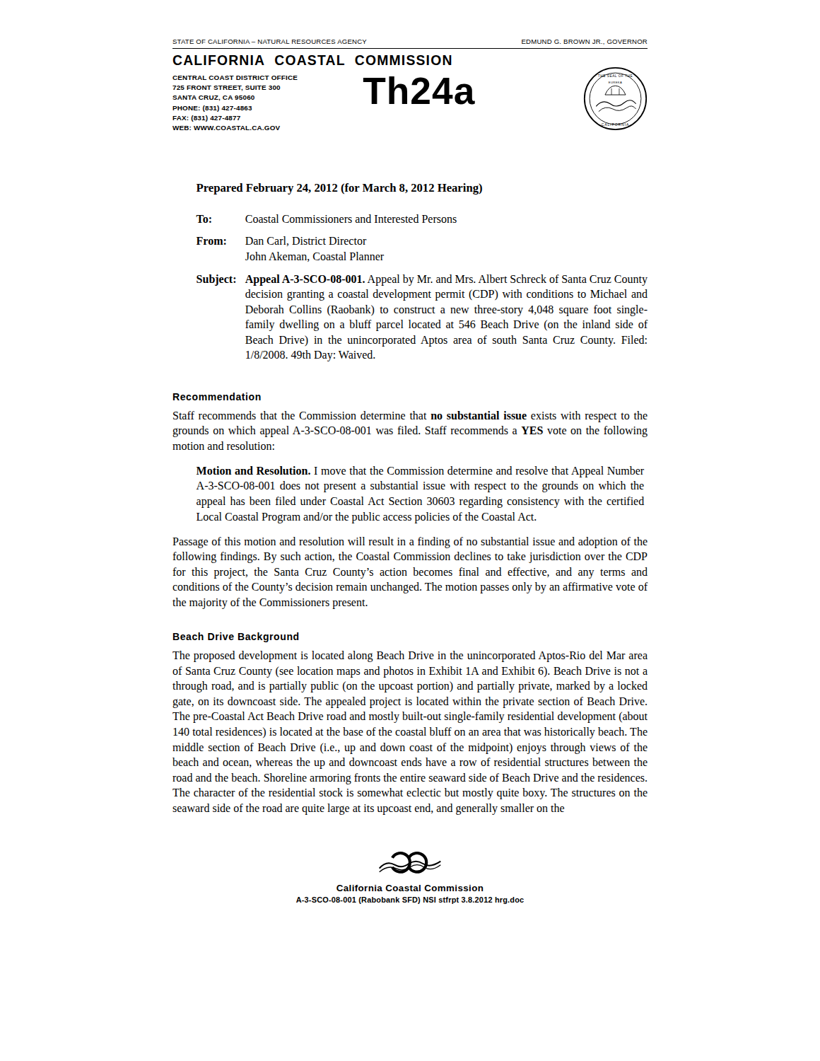STATE OF CALIFORNIA – NATURAL RESOURCES AGENCY EDMUND G. BROWN JR., GOVERNOR
CALIFORNIA COASTAL COMMISSION
CENTRAL COAST DISTRICT OFFICE
725 FRONT STREET, SUITE 300
SANTA CRUZ, CA 95060
PHONE: (831) 427-4863
FAX: (831) 427-4877
WEB: WWW.COASTAL.CA.GOV
Th24a
THE SEAL OF THE CALIFORNIA EUREKA
Prepared February 24, 2012 (for March 8, 2012 Hearing)
| To: | Coastal Commissioners and Interested Persons |
| From: | Dan Carl, District Director John Akeman, Coastal Planner |
| Subject: | Appeal A-3-SCO-08-001. Appeal by Mr. and Mrs. Albert Schreck of Santa Cruz County decision granting a coastal development permit (CDP) with conditions to Michael and Deborah Collins (Raobank) to construct a new three-story 4,048 square foot single-family dwelling on a bluff parcel located at 546 Beach Drive (on the inland side of Beach Drive) in the unincorporated Aptos area of south Santa Cruz County. Filed: 1/8/2008. 49th Day: Waived. |
Recommendation
Staff recommends that the Commission determine that no substantial issue exists with respect to the grounds on which appeal A-3-SCO-08-001 was filed. Staff recommends a YES vote on the following motion and resolution:
Motion and Resolution. I move that the Commission determine and resolve that Appeal Number A-3-SCO-08-001 does not present a substantial issue with respect to the grounds on which the appeal has been filed under Coastal Act Section 30603 regarding consistency with the certified Local Coastal Program and/or the public access policies of the Coastal Act.
Passage of this motion and resolution will result in a finding of no substantial issue and adoption of the following findings. By such action, the Coastal Commission declines to take jurisdiction over the CDP for this project, the Santa Cruz County’s action becomes final and effective, and any terms and conditions of the County’s decision remain unchanged. The motion passes only by an affirmative vote of the majority of the Commissioners present.
Beach Drive Background
The proposed development is located along Beach Drive in the unincorporated Aptos-Rio del Mar area of Santa Cruz County (see location maps and photos in Exhibit 1A and Exhibit 6). Beach Drive is not a through road, and is partially public (on the upcoast portion) and partially private, marked by a locked gate, on its downcoast side. The appealed project is located within the private section of Beach Drive. The pre-Coastal Act Beach Drive road and mostly built-out single-family residential development (about 140 total residences) is located at the base of the coastal bluff on an area that was historically beach. The middle section of Beach Drive (i.e., up and down coast of the midpoint) enjoys through views of the beach and ocean, whereas the up and downcoast ends have a row of residential structures between the road and the beach. Shoreline armoring fronts the entire seaward side of Beach Drive and the residences. The character of the residential stock is somewhat eclectic but mostly quite boxy. The structures on the seaward side of the road are quite large at its upcoast end, and generally smaller on the
California Coastal Commission
A-3-SCO-08-001 (Rabobank SFD) NSI stfrpt 3.8.2012 hrg.doc